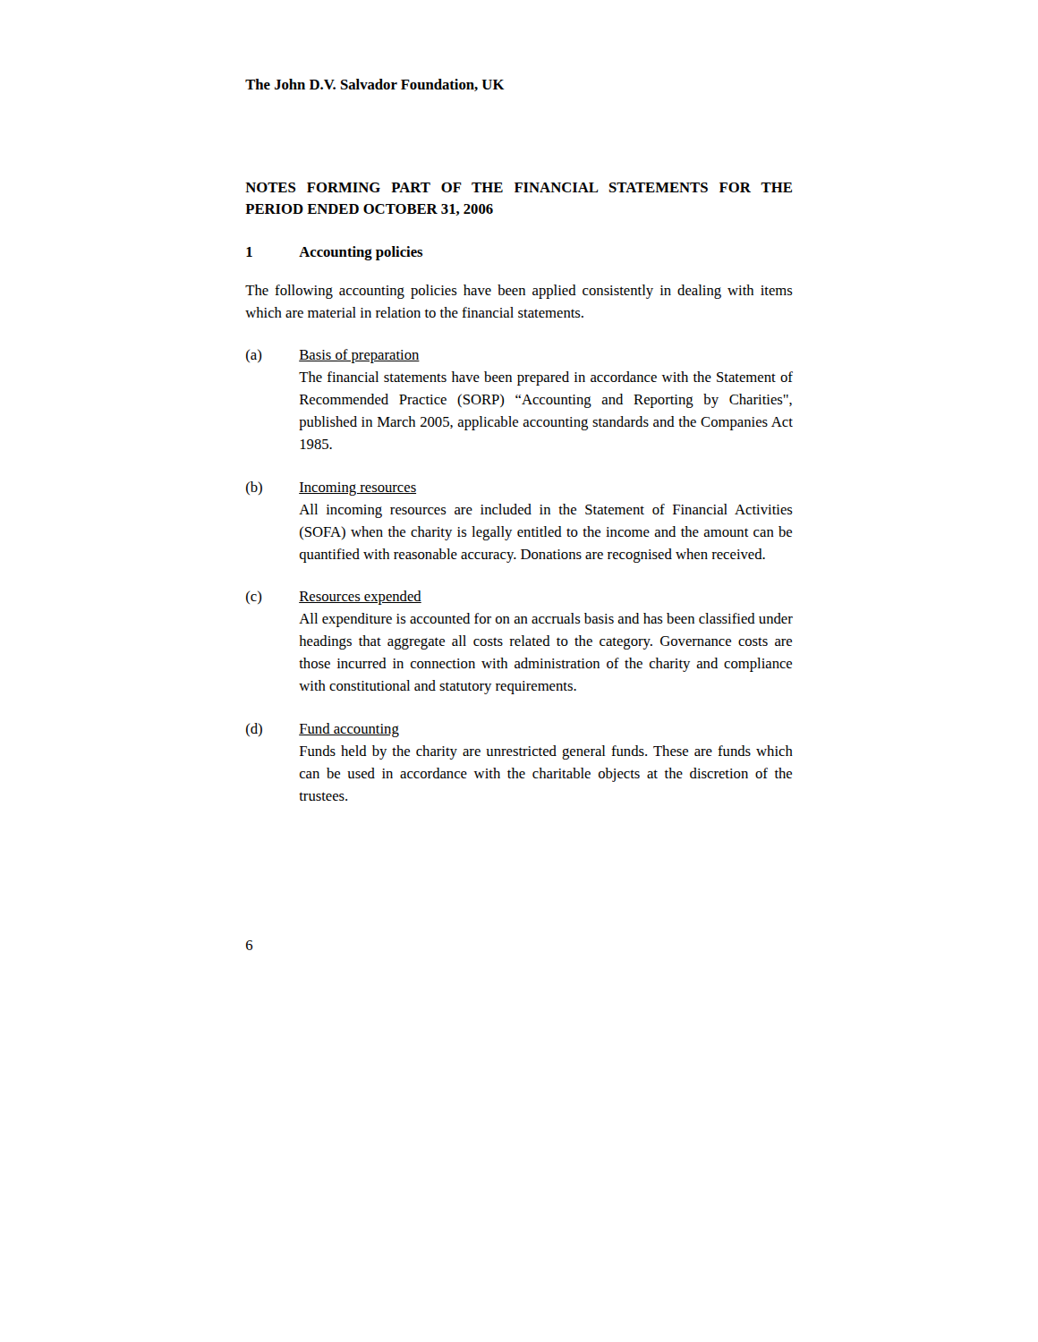The John D.V. Salvador Foundation, UK
NOTES FORMING PART OF THE FINANCIAL STATEMENTS FOR THE PERIOD ENDED OCTOBER 31, 2006
1 Accounting policies
The following accounting policies have been applied consistently in dealing with items which are material in relation to the financial statements.
(a)
Basis of preparation
The financial statements have been prepared in accordance with the Statement of Recommended Practice (SORP) “Accounting and Reporting by Charities", published in March 2005, applicable accounting standards and the Companies Act 1985.
(b)
Incoming resources
All incoming resources are included in the Statement of Financial Activities (SOFA) when the charity is legally entitled to the income and the amount can be quantified with reasonable accuracy. Donations are recognised when received.
(c)
Resources expended
All expenditure is accounted for on an accruals basis and has been classified under headings that aggregate all costs related to the category. Governance costs are those incurred in connection with administration of the charity and compliance with constitutional and statutory requirements.
(d)
Fund accounting
Funds held by the charity are unrestricted general funds. These are funds which can be used in accordance with the charitable objects at the discretion of the trustees.
6